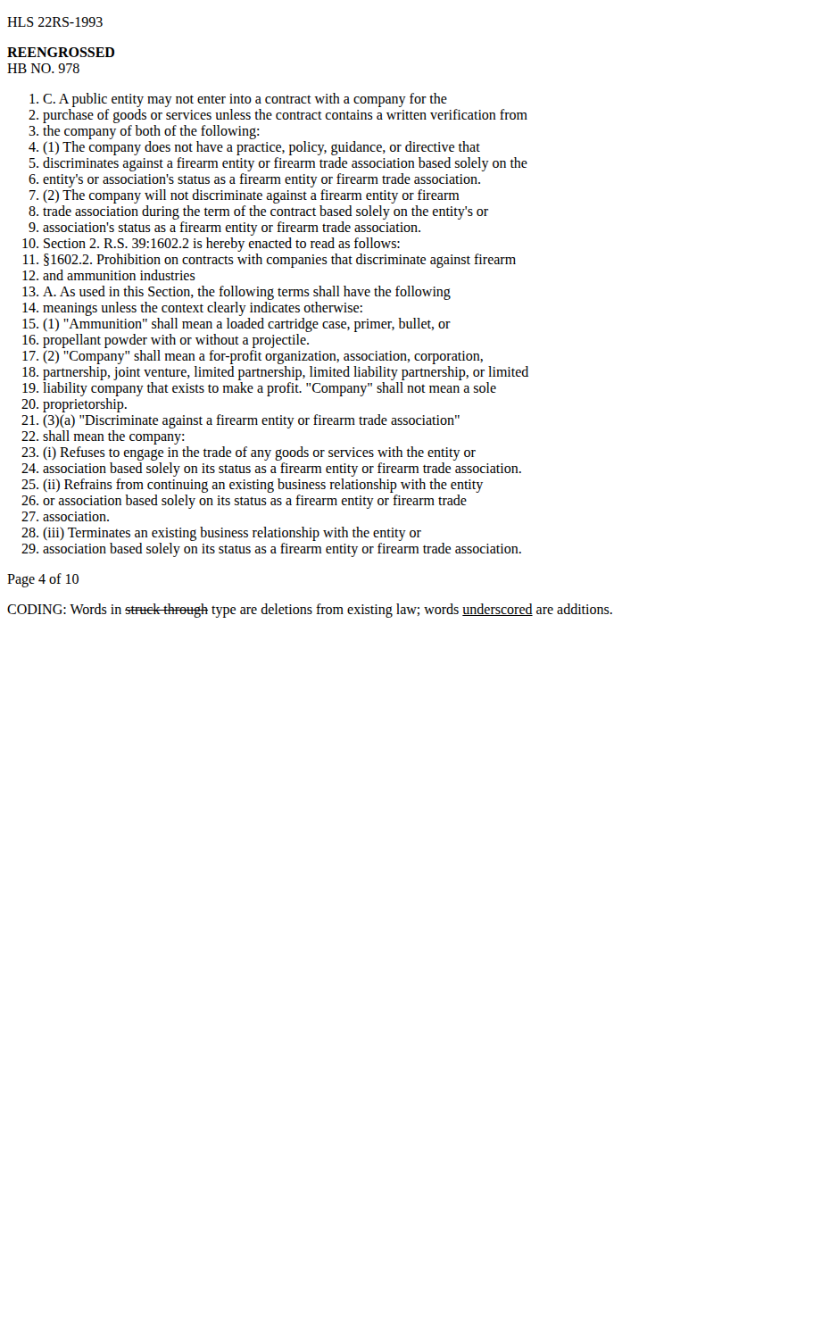HLS 22RS-1993
REENGROSSED
HB NO. 978
C. A public entity may not enter into a contract with a company for the
purchase of goods or services unless the contract contains a written verification from
the company of both of the following:
(1) The company does not have a practice, policy, guidance, or directive that
discriminates against a firearm entity or firearm trade association based solely on the
entity's or association's status as a firearm entity or firearm trade association.
(2) The company will not discriminate against a firearm entity or firearm
trade association during the term of the contract based solely on the entity's or
association's status as a firearm entity or firearm trade association.
Section 2. R.S. 39:1602.2 is hereby enacted to read as follows:
§1602.2. Prohibition on contracts with companies that discriminate against firearm
and ammunition industries
A. As used in this Section, the following terms shall have the following
meanings unless the context clearly indicates otherwise:
(1) "Ammunition" shall mean a loaded cartridge case, primer, bullet, or
propellant powder with or without a projectile.
(2) "Company" shall mean a for-profit organization, association, corporation,
partnership, joint venture, limited partnership, limited liability partnership, or limited
liability company that exists to make a profit. "Company" shall not mean a sole
proprietorship.
(3)(a) "Discriminate against a firearm entity or firearm trade association"
shall mean the company:
(i) Refuses to engage in the trade of any goods or services with the entity or
association based solely on its status as a firearm entity or firearm trade association.
(ii) Refrains from continuing an existing business relationship with the entity
or association based solely on its status as a firearm entity or firearm trade
association.
(iii) Terminates an existing business relationship with the entity or
association based solely on its status as a firearm entity or firearm trade association.
Page 4 of 10
CODING: Words in struck through type are deletions from existing law; words underscored are additions.